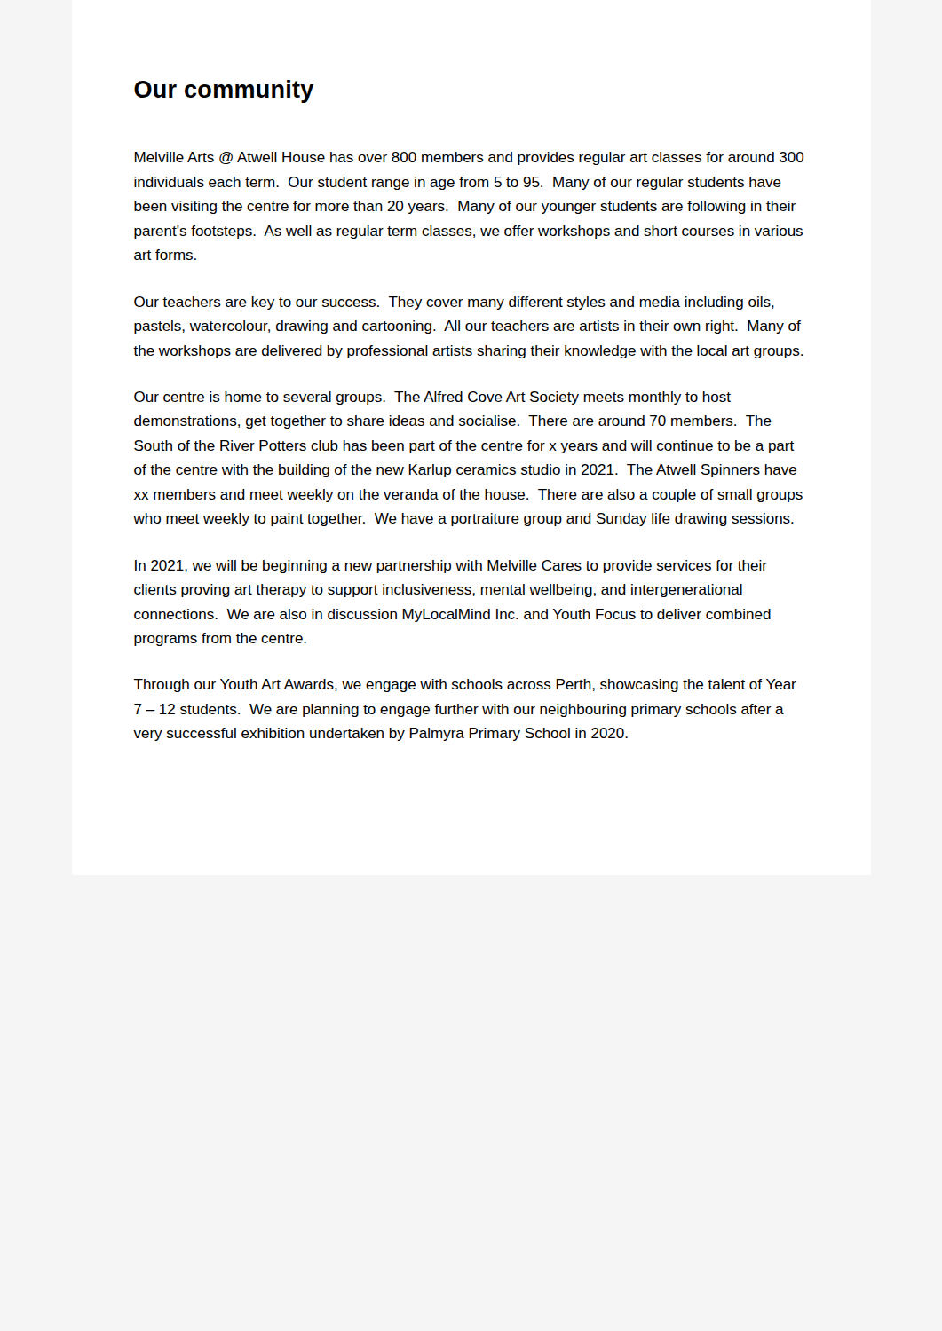Our community
Melville Arts @ Atwell House has over 800 members and provides regular art classes for around 300 individuals each term. Our student range in age from 5 to 95. Many of our regular students have been visiting the centre for more than 20 years. Many of our younger students are following in their parent's footsteps. As well as regular term classes, we offer workshops and short courses in various art forms.
Our teachers are key to our success. They cover many different styles and media including oils, pastels, watercolour, drawing and cartooning. All our teachers are artists in their own right. Many of the workshops are delivered by professional artists sharing their knowledge with the local art groups.
Our centre is home to several groups. The Alfred Cove Art Society meets monthly to host demonstrations, get together to share ideas and socialise. There are around 70 members. The South of the River Potters club has been part of the centre for x years and will continue to be a part of the centre with the building of the new Karlup ceramics studio in 2021. The Atwell Spinners have xx members and meet weekly on the veranda of the house. There are also a couple of small groups who meet weekly to paint together. We have a portraiture group and Sunday life drawing sessions.
In 2021, we will be beginning a new partnership with Melville Cares to provide services for their clients proving art therapy to support inclusiveness, mental wellbeing, and intergenerational connections. We are also in discussion MyLocalMind Inc. and Youth Focus to deliver combined programs from the centre.
Through our Youth Art Awards, we engage with schools across Perth, showcasing the talent of Year 7 – 12 students. We are planning to engage further with our neighbouring primary schools after a very successful exhibition undertaken by Palmyra Primary School in 2020.